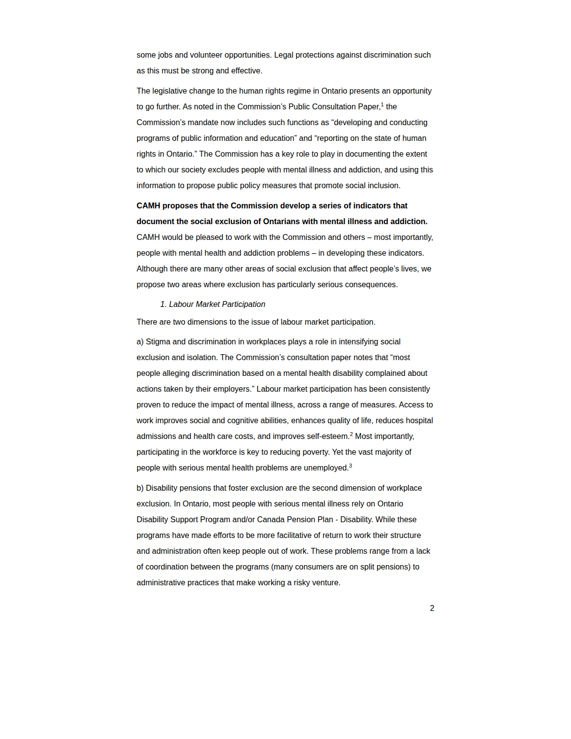some jobs and volunteer opportunities. Legal protections against discrimination such as this must be strong and effective.
The legislative change to the human rights regime in Ontario presents an opportunity to go further. As noted in the Commission’s Public Consultation Paper,1 the Commission’s mandate now includes such functions as “developing and conducting programs of public information and education” and “reporting on the state of human rights in Ontario.” The Commission has a key role to play in documenting the extent to which our society excludes people with mental illness and addiction, and using this information to propose public policy measures that promote social inclusion.
CAMH proposes that the Commission develop a series of indicators that document the social exclusion of Ontarians with mental illness and addiction. CAMH would be pleased to work with the Commission and others – most importantly, people with mental health and addiction problems – in developing these indicators. Although there are many other areas of social exclusion that affect people’s lives, we propose two areas where exclusion has particularly serious consequences.
1. Labour Market Participation
There are two dimensions to the issue of labour market participation.
a) Stigma and discrimination in workplaces plays a role in intensifying social exclusion and isolation. The Commission’s consultation paper notes that “most people alleging discrimination based on a mental health disability complained about actions taken by their employers.” Labour market participation has been consistently proven to reduce the impact of mental illness, across a range of measures. Access to work improves social and cognitive abilities, enhances quality of life, reduces hospital admissions and health care costs, and improves self-esteem.2 Most importantly, participating in the workforce is key to reducing poverty. Yet the vast majority of people with serious mental health problems are unemployed.3
b) Disability pensions that foster exclusion are the second dimension of workplace exclusion. In Ontario, most people with serious mental illness rely on Ontario Disability Support Program and/or Canada Pension Plan - Disability. While these programs have made efforts to be more facilitative of return to work their structure and administration often keep people out of work. These problems range from a lack of coordination between the programs (many consumers are on split pensions) to administrative practices that make working a risky venture.
2